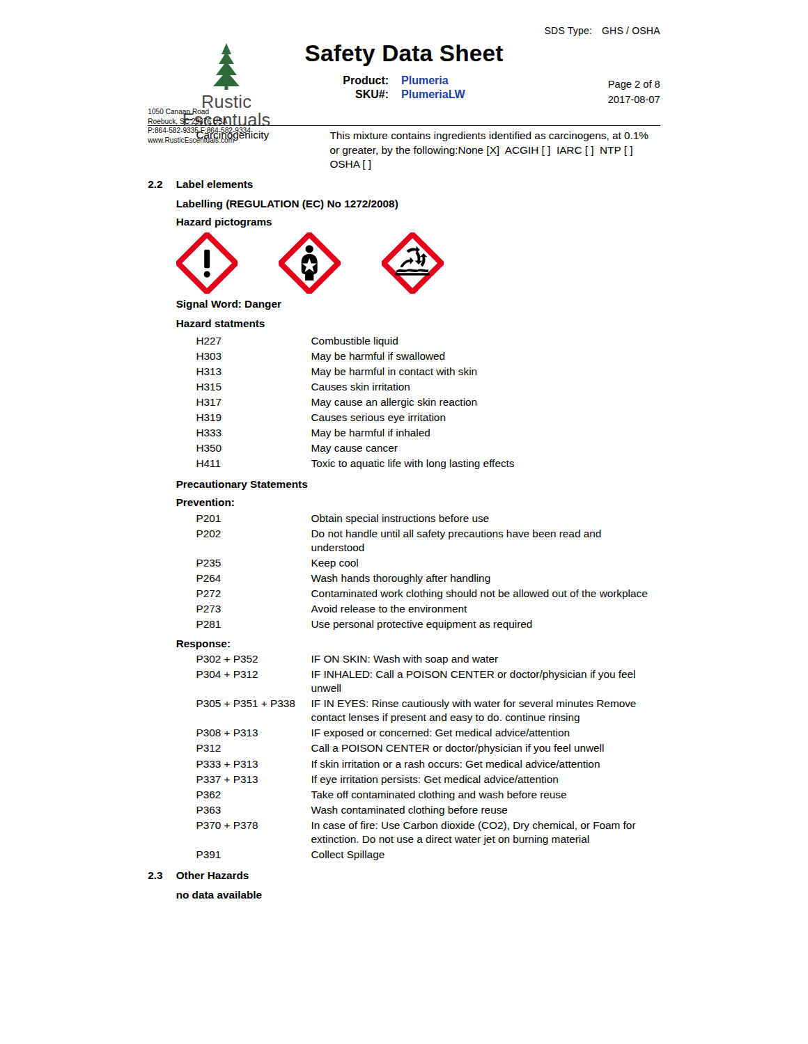SDS Type: GHS / OSHA
Rustic Escentuals
Safety Data Sheet
| Product: | Plumeria |
| SKU#: | PlumeriaLW |
Page 2 of 8
2017-08-07
1050 Canaan Road
Roebuck, SC 29376 USA
P:864-582-9335 F:864-582-9334
www.RusticEscentuals.com
Carcinogenicity
This mixture contains ingredients identified as carcinogens, at 0.1% or greater, by the following:None [X] ACGIH [ ] IARC [ ] NTP [ ] OSHA [ ]
2.2
Label elements
Labelling (REGULATION (EC) No 1272/2008)
Hazard pictograms
Signal Word: Danger
Hazard statments
| H227 | Combustible liquid |
| H303 | May be harmful if swallowed |
| H313 | May be harmful in contact with skin |
| H315 | Causes skin irritation |
| H317 | May cause an allergic skin reaction |
| H319 | Causes serious eye irritation |
| H333 | May be harmful if inhaled |
| H350 | May cause cancer |
| H411 | Toxic to aquatic life with long lasting effects |
Precautionary Statements
Prevention:
| P201 | Obtain special instructions before use |
| P202 | Do not handle until all safety precautions have been read and understood |
| P235 | Keep cool |
| P264 | Wash hands thoroughly after handling |
| P272 | Contaminated work clothing should not be allowed out of the workplace |
| P273 | Avoid release to the environment |
| P281 | Use personal protective equipment as required |
Response:
| P302 + P352 | IF ON SKIN: Wash with soap and water |
| P304 + P312 | IF INHALED: Call a POISON CENTER or doctor/physician if you feel unwell |
| P305 + P351 + P338 | IF IN EYES: Rinse cautiously with water for several minutes Remove contact lenses if present and easy to do. continue rinsing |
| P308 + P313 | IF exposed or concerned: Get medical advice/attention |
| P312 | Call a POISON CENTER or doctor/physician if you feel unwell |
| P333 + P313 | If skin irritation or a rash occurs: Get medical advice/attention |
| P337 + P313 | If eye irritation persists: Get medical advice/attention |
| P362 | Take off contaminated clothing and wash before reuse |
| P363 | Wash contaminated clothing before reuse |
| P370 + P378 | In case of fire: Use Carbon dioxide (CO2), Dry chemical, or Foam for extinction. Do not use a direct water jet on burning material |
| P391 | Collect Spillage |
2.3
Other Hazards
no data available